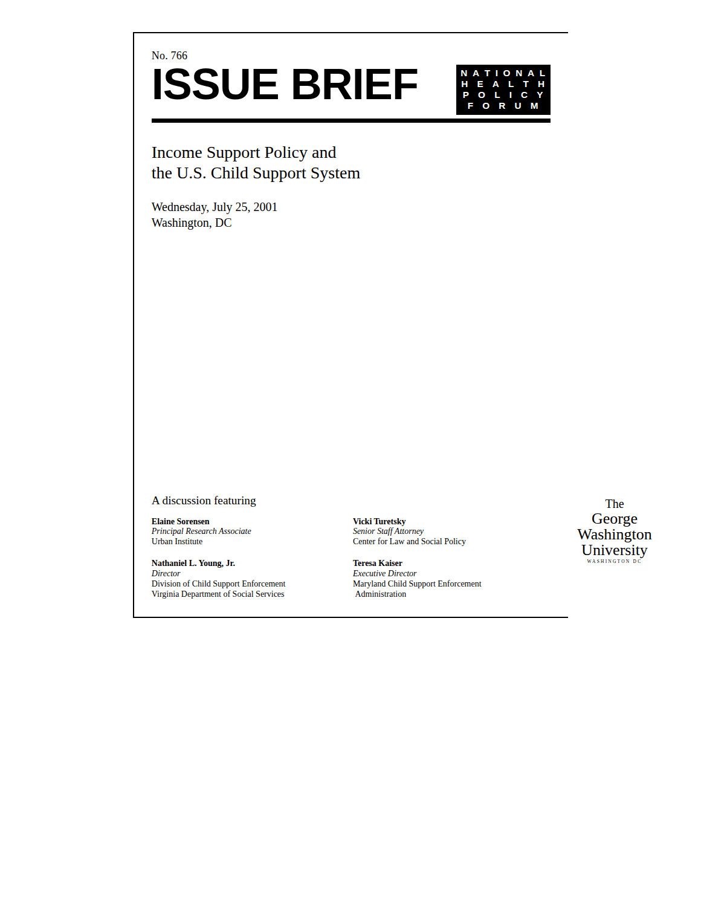No. 766
ISSUE BRIEF
N A T I O N A L
H E A L T H
P O L I C Y
F O R U M
Income Support Policy and
the U.S. Child Support System
Wednesday, July 25, 2001
Washington, DC
A discussion featuring
Elaine Sorensen
Principal Research Associate
Urban Institute
Nathaniel L. Young, Jr.
Director
Division of Child Support Enforcement
Virginia Department of Social Services
Vicki Turetsky
Senior Staff Attorney
Center for Law and Social Policy
Teresa Kaiser
Executive Director
Maryland Child Support Enforcement
Administration
The George Washington University WASHINGTON DC